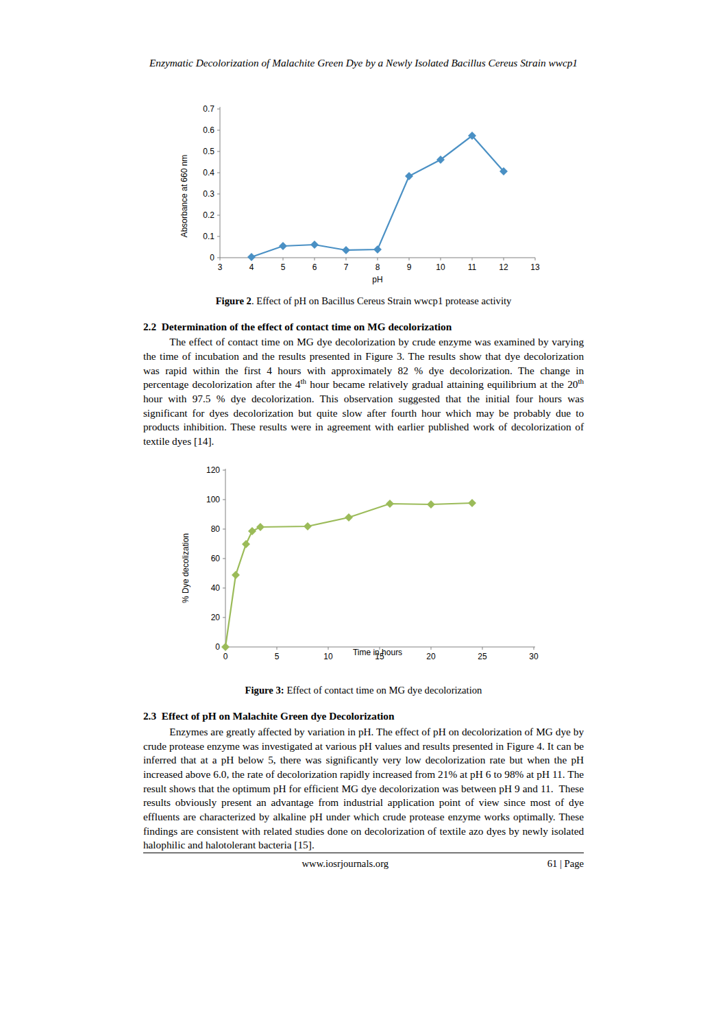Enzymatic Decolorization of Malachite Green Dye by a Newly Isolated Bacillus Cereus Strain wwcp1
Absorbance at 660 nm 0 0.1 0.2 0.3 0.4 0.5 0.6 0.7 3 4 5 6 7 8 9 10 11 12 13 pH
Figure 2. Effect of pH on Bacillus Cereus Strain wwcp1 protease activity
2.2 Determination of the effect of contact time on MG decolorization
The effect of contact time on MG dye decolorization by crude enzyme was examined by varying the time of incubation and the results presented in Figure 3. The results show that dye decolorization was rapid within the first 4 hours with approximately 82 % dye decolorization. The change in percentage decolorization after the 4th hour became relatively gradual attaining equilibrium at the 20th hour with 97.5 % dye decolorization. This observation suggested that the initial four hours was significant for dyes decolorization but quite slow after fourth hour which may be probably due to products inhibition. These results were in agreement with earlier published work of decolorization of textile dyes [14].
% Dye decolization 0 20 40 60 80 100 120 0 5 10 15 20 25 30 Time in hours
Figure 3: Effect of contact time on MG dye decolorization
2.3 Effect of pH on Malachite Green dye Decolorization
Enzymes are greatly affected by variation in pH. The effect of pH on decolorization of MG dye by crude protease enzyme was investigated at various pH values and results presented in Figure 4. It can be inferred that at a pH below 5, there was significantly very low decolorization rate but when the pH increased above 6.0, the rate of decolorization rapidly increased from 21% at pH 6 to 98% at pH 11. The result shows that the optimum pH for efficient MG dye decolorization was between pH 9 and 11. These results obviously present an advantage from industrial application point of view since most of dye effluents are characterized by alkaline pH under which crude protease enzyme works optimally. These findings are consistent with related studies done on decolorization of textile azo dyes by newly isolated halophilic and halotolerant bacteria [15].
www.iosrjournals.org 61 | Page